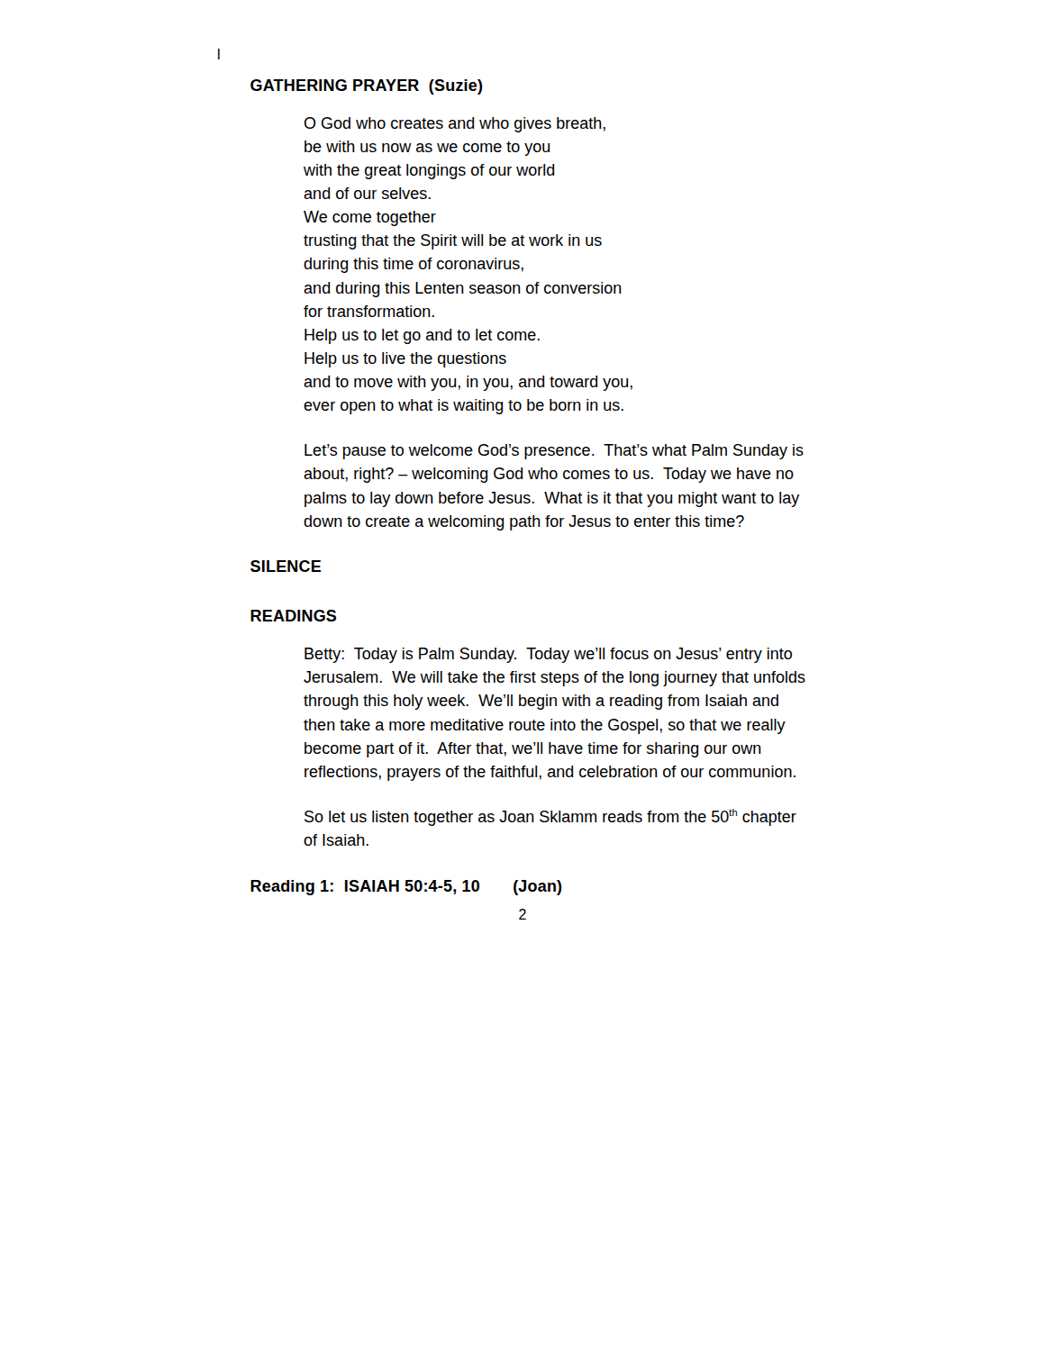l
GATHERING PRAYER (Suzie)
O God who creates and who gives breath, be with us now as we come to you with the great longings of our world and of our selves. We come together trusting that the Spirit will be at work in us during this time of coronavirus, and during this Lenten season of conversion for transformation. Help us to let go and to let come. Help us to live the questions and to move with you, in you, and toward you, ever open to what is waiting to be born in us.
Let’s pause to welcome God’s presence. That’s what Palm Sunday is about, right? – welcoming God who comes to us. Today we have no palms to lay down before Jesus. What is it that you might want to lay down to create a welcoming path for Jesus to enter this time?
SILENCE
READINGS
Betty: Today is Palm Sunday. Today we’ll focus on Jesus’ entry into Jerusalem. We will take the first steps of the long journey that unfolds through this holy week. We’ll begin with a reading from Isaiah and then take a more meditative route into the Gospel, so that we really become part of it. After that, we’ll have time for sharing our own reflections, prayers of the faithful, and celebration of our communion.
So let us listen together as Joan Sklamm reads from the 50th chapter of Isaiah.
Reading 1: ISAIAH 50:4-5, 10 (Joan)
2